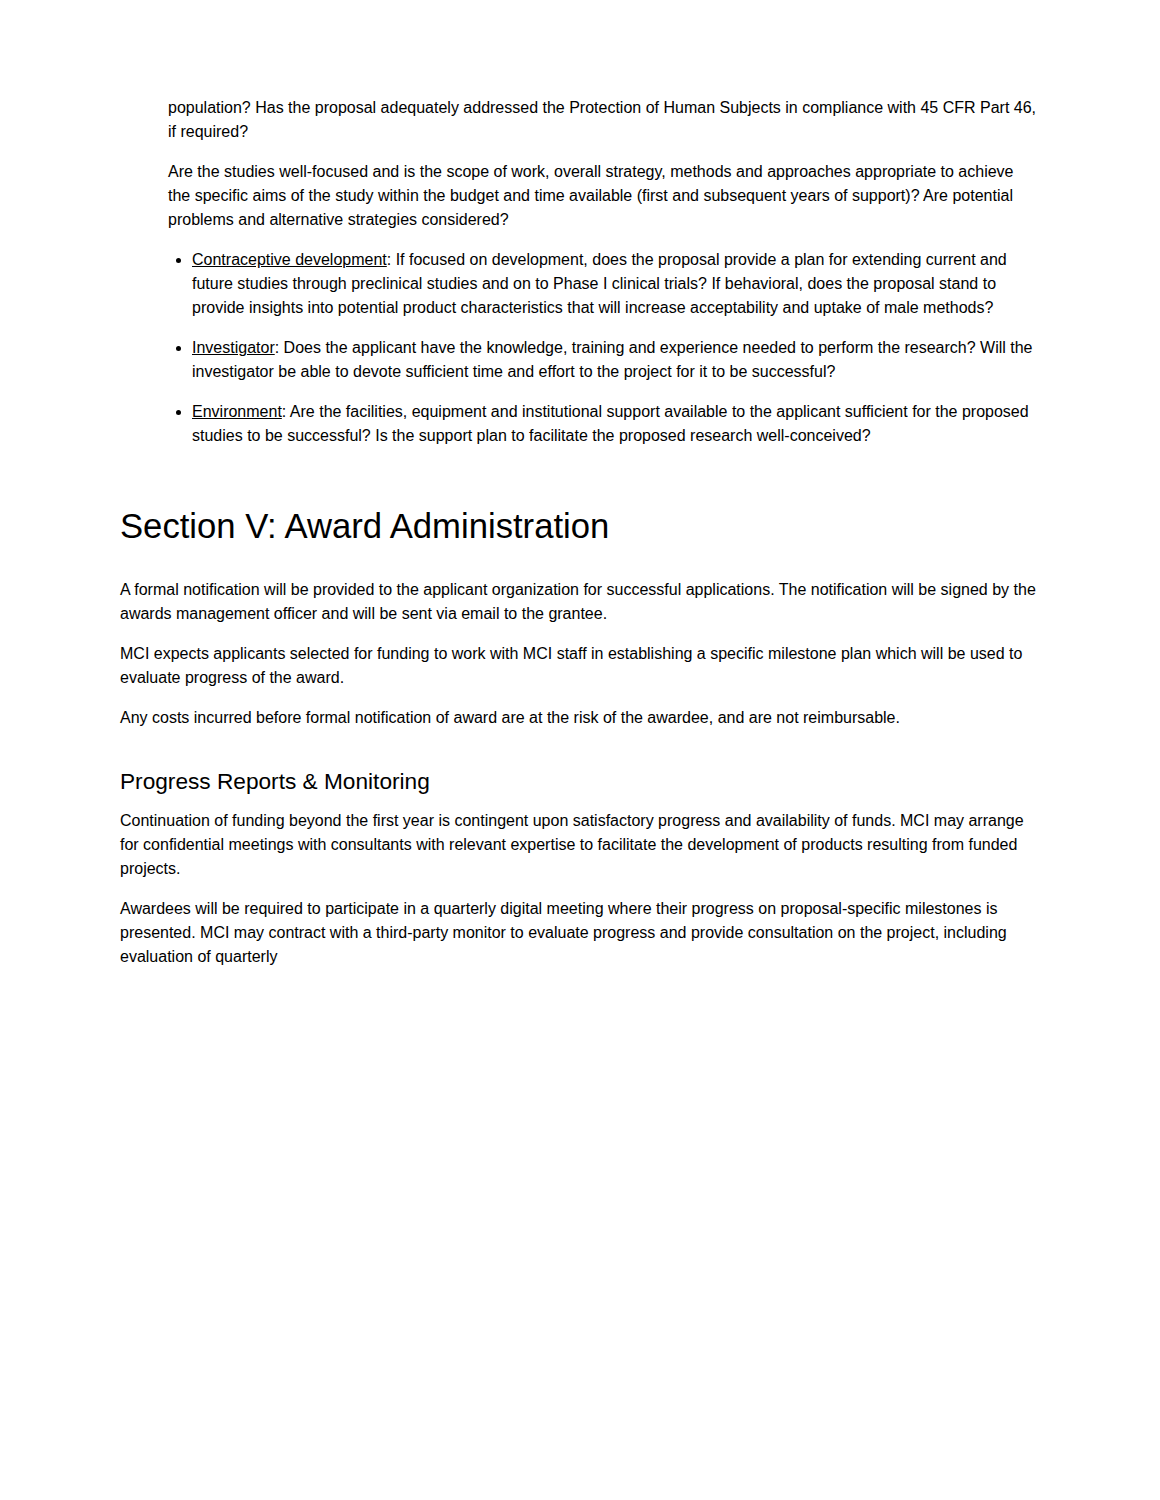population? Has the proposal adequately addressed the Protection of Human Subjects in compliance with 45 CFR Part 46, if required?
Are the studies well-focused and is the scope of work, overall strategy, methods and approaches appropriate to achieve the specific aims of the study within the budget and time available (first and subsequent years of support)? Are potential problems and alternative strategies considered?
Contraceptive development: If focused on development, does the proposal provide a plan for extending current and future studies through preclinical studies and on to Phase I clinical trials? If behavioral, does the proposal stand to provide insights into potential product characteristics that will increase acceptability and uptake of male methods?
Investigator: Does the applicant have the knowledge, training and experience needed to perform the research? Will the investigator be able to devote sufficient time and effort to the project for it to be successful?
Environment: Are the facilities, equipment and institutional support available to the applicant sufficient for the proposed studies to be successful? Is the support plan to facilitate the proposed research well-conceived?
Section V: Award Administration
A formal notification will be provided to the applicant organization for successful applications. The notification will be signed by the awards management officer and will be sent via email to the grantee.
MCI expects applicants selected for funding to work with MCI staff in establishing a specific milestone plan which will be used to evaluate progress of the award.
Any costs incurred before formal notification of award are at the risk of the awardee, and are not reimbursable.
Progress Reports & Monitoring
Continuation of funding beyond the first year is contingent upon satisfactory progress and availability of funds. MCI may arrange for confidential meetings with consultants with relevant expertise to facilitate the development of products resulting from funded projects.
Awardees will be required to participate in a quarterly digital meeting where their progress on proposal-specific milestones is presented. MCI may contract with a third-party monitor to evaluate progress and provide consultation on the project, including evaluation of quarterly